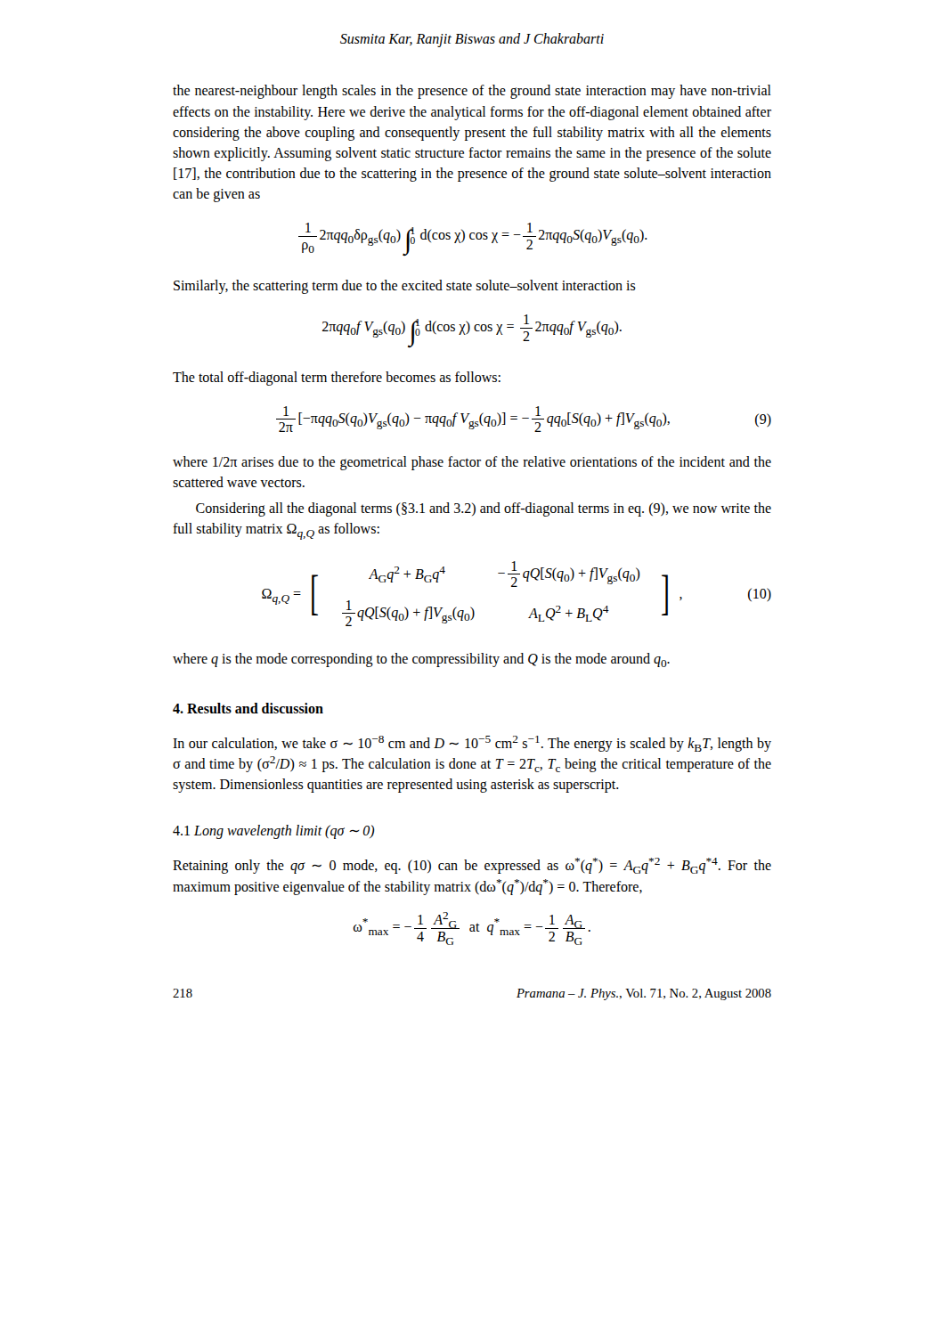Susmita Kar, Ranjit Biswas and J Chakrabarti
the nearest-neighbour length scales in the presence of the ground state interaction may have non-trivial effects on the instability. Here we derive the analytical forms for the off-diagonal element obtained after considering the above coupling and consequently present the full stability matrix with all the elements shown explicitly. Assuming solvent static structure factor remains the same in the presence of the solute [17], the contribution due to the scattering in the presence of the ground state solute–solvent interaction can be given as
1 ρ02πqq0δρgs(q0) ∫10 d(cos χ) cos χ = −122πqq0S(q0)Vgs(q0).
Similarly, the scattering term due to the excited state solute–solvent interaction is
2πqq0f Vgs(q0) ∫10 d(cos χ) cos χ = 122πqq0f Vgs(q0).
The total off-diagonal term therefore becomes as follows:
12π[−πqq0S(q0)Vgs(q0) − πqq0f Vgs(q0)] = −12 qq0[S(q0) + f]Vgs(q0), (9)
where 1/2π arises due to the geometrical phase factor of the relative orientations of the incident and the scattered wave vectors.
Considering all the diagonal terms (§3.1 and 3.2) and off-diagonal terms in eq. (9), we now write the full stability matrix Ωq,Q as follows:
Ωq,Q = [
| A G q 2 + B G q 4 | − 1 2 qQ [ S ( q 0 ) + f ] V gs ( q 0 ) |
| 1 2 qQ [ S ( q 0 ) + f ] V gs ( q 0 ) | A L Q 2 + B L Q 4 |
] ,
(10)
where q is the mode corresponding to the compressibility and Q is the mode around q0.
4. Results and discussion
In our calculation, we take σ ∼ 10−8 cm and D ∼ 10−5 cm2 s−1. The energy is scaled by kBT, length by σ and time by (σ2/D) ≈ 1 ps. The calculation is done at T = 2Tc, Tc being the critical temperature of the system. Dimensionless quantities are represented using asterisk as superscript.
4.1 Long wavelength limit (qσ ∼ 0)
Retaining only the qσ ∼ 0 mode, eq. (10) can be expressed as ω*(q*) = AGq*2 + BGq*4. For the maximum positive eigenvalue of the stability matrix (dω*(q*)/dq*) = 0. Therefore,
ω*max = −14 A2G BG at q*max = −12 AG BG.
218 Pramana – J. Phys., Vol. 71, No. 2, August 2008